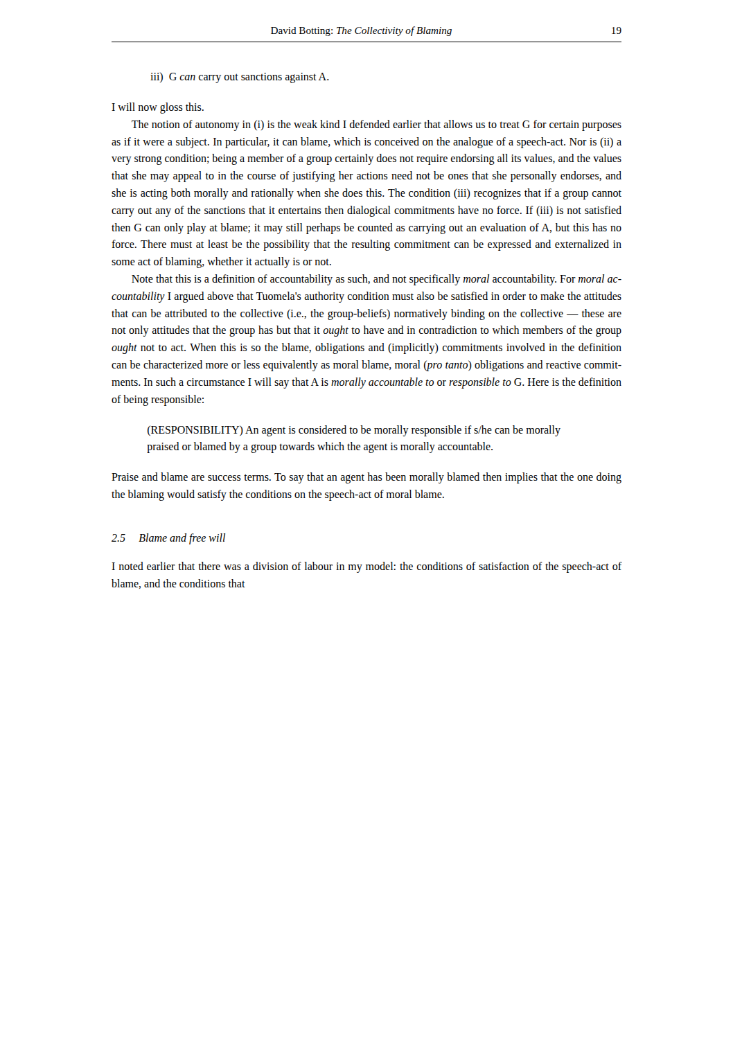David Botting: The Collectivity of Blaming 19
iii) G can carry out sanctions against A.
I will now gloss this.
The notion of autonomy in (i) is the weak kind I defended earlier that allows us to treat G for certain purposes as if it were a subject. In particular, it can blame, which is conceived on the analogue of a speech-act. Nor is (ii) a very strong condition; being a member of a group certainly does not require endorsing all its values, and the values that she may appeal to in the course of justifying her actions need not be ones that she personally endorses, and she is acting both morally and rationally when she does this. The condition (iii) recognizes that if a group cannot carry out any of the sanctions that it entertains then dialogical commitments have no force. If (iii) is not satisfied then G can only play at blame; it may still perhaps be counted as carrying out an evaluation of A, but this has no force. There must at least be the possibility that the resulting commitment can be expressed and externalized in some act of blaming, whether it actually is or not.
Note that this is a definition of accountability as such, and not specifically moral accountability. For moral accountability I argued above that Tuomela's authority condition must also be satisfied in order to make the attitudes that can be attributed to the collective (i.e., the group-beliefs) normatively binding on the collective — these are not only attitudes that the group has but that it ought to have and in contradiction to which members of the group ought not to act. When this is so the blame, obligations and (implicitly) commitments involved in the definition can be characterized more or less equivalently as moral blame, moral (pro tanto) obligations and reactive commitments. In such a circumstance I will say that A is morally accountable to or responsible to G. Here is the definition of being responsible:
(RESPONSIBILITY) An agent is considered to be morally responsible if s/he can be morally praised or blamed by a group towards which the agent is morally accountable.
Praise and blame are success terms. To say that an agent has been morally blamed then implies that the one doing the blaming would satisfy the conditions on the speech-act of moral blame.
2.5 Blame and free will
I noted earlier that there was a division of labour in my model: the conditions of satisfaction of the speech-act of blame, and the conditions that